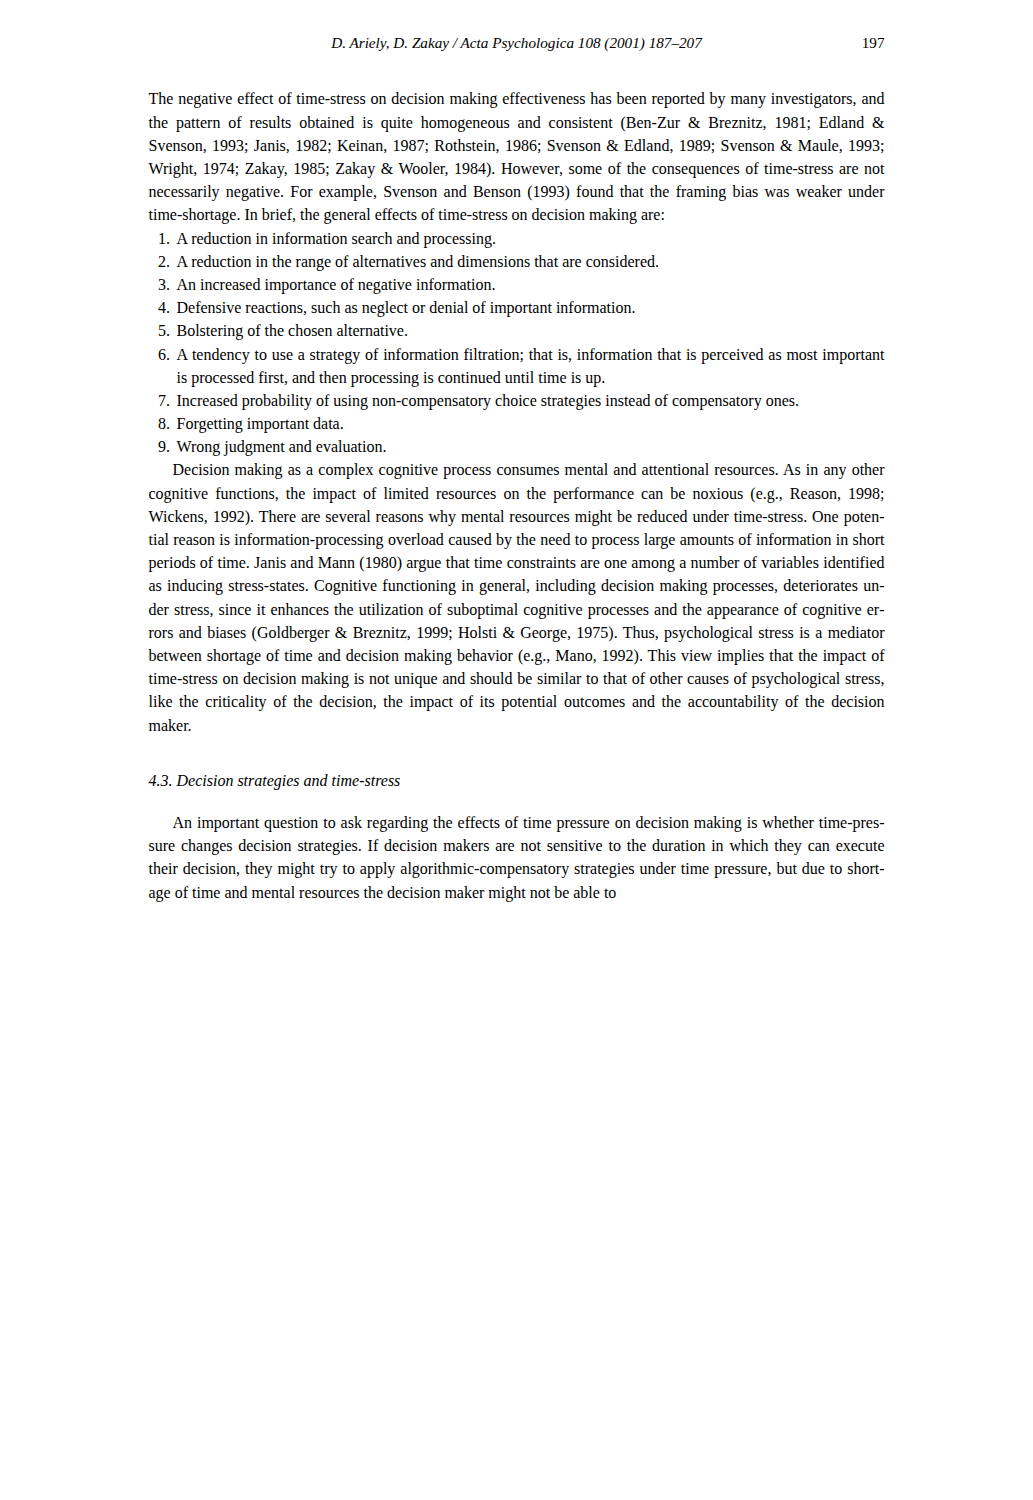D. Ariely, D. Zakay / Acta Psychologica 108 (2001) 187–207 197
The negative effect of time-stress on decision making effectiveness has been reported by many investigators, and the pattern of results obtained is quite homogeneous and consistent (Ben-Zur & Breznitz, 1981; Edland & Svenson, 1993; Janis, 1982; Keinan, 1987; Rothstein, 1986; Svenson & Edland, 1989; Svenson & Maule, 1993; Wright, 1974; Zakay, 1985; Zakay & Wooler, 1984). However, some of the consequences of time-stress are not necessarily negative. For example, Svenson and Benson (1993) found that the framing bias was weaker under time-shortage. In brief, the general effects of time-stress on decision making are:
A reduction in information search and processing.
A reduction in the range of alternatives and dimensions that are considered.
An increased importance of negative information.
Defensive reactions, such as neglect or denial of important information.
Bolstering of the chosen alternative.
A tendency to use a strategy of information filtration; that is, information that is perceived as most important is processed first, and then processing is continued until time is up.
Increased probability of using non-compensatory choice strategies instead of compensatory ones.
Forgetting important data.
Wrong judgment and evaluation.
Decision making as a complex cognitive process consumes mental and attentional resources. As in any other cognitive functions, the impact of limited resources on the performance can be noxious (e.g., Reason, 1998; Wickens, 1992). There are several reasons why mental resources might be reduced under time-stress. One potential reason is information-processing overload caused by the need to process large amounts of information in short periods of time. Janis and Mann (1980) argue that time constraints are one among a number of variables identified as inducing stress-states. Cognitive functioning in general, including decision making processes, deteriorates under stress, since it enhances the utilization of suboptimal cognitive processes and the appearance of cognitive errors and biases (Goldberger & Breznitz, 1999; Holsti & George, 1975). Thus, psychological stress is a mediator between shortage of time and decision making behavior (e.g., Mano, 1992). This view implies that the impact of time-stress on decision making is not unique and should be similar to that of other causes of psychological stress, like the criticality of the decision, the impact of its potential outcomes and the accountability of the decision maker.
4.3. Decision strategies and time-stress
An important question to ask regarding the effects of time pressure on decision making is whether time-pressure changes decision strategies. If decision makers are not sensitive to the duration in which they can execute their decision, they might try to apply algorithmic-compensatory strategies under time pressure, but due to shortage of time and mental resources the decision maker might not be able to